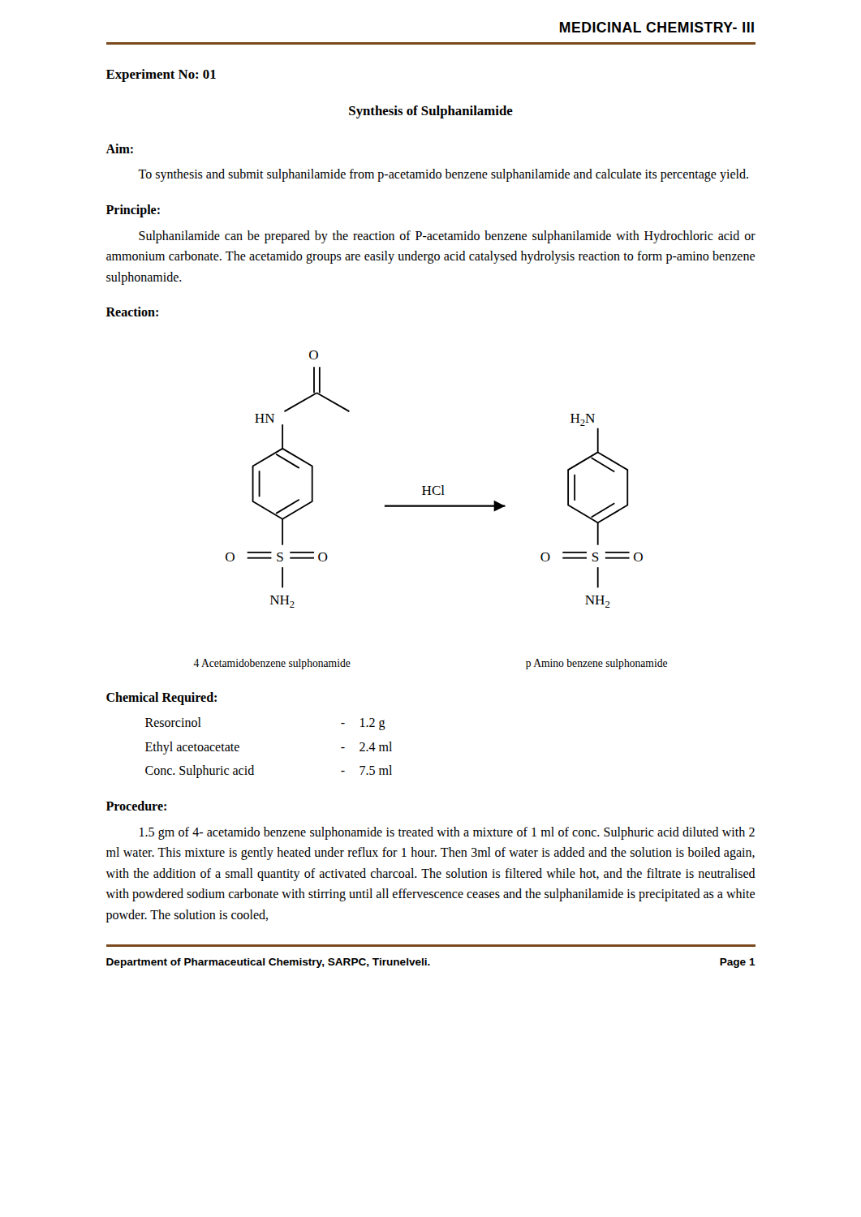MEDICINAL CHEMISTRY- III
Experiment No: 01
Synthesis of Sulphanilamide
Aim:
To synthesis and submit sulphanilamide from p-acetamido benzene sulphanilamide and calculate its percentage yield.
Principle:
Sulphanilamide can be prepared by the reaction of P-acetamido benzene sulphanilamide with Hydrochloric acid or ammonium carbonate. The acetamido groups are easily undergo acid catalysed hydrolysis reaction to form p-amino benzene sulphonamide.
Reaction:
O HN S O O NH2 HCl H2N S O O NH2
4 Acetamidobenzene sulphonamide p Amino benzene sulphonamide
Chemical Required:
Resorcinol-1.2 g
Ethyl acetoacetate-2.4 ml
Conc. Sulphuric acid-7.5 ml
Procedure:
1.5 gm of 4- acetamido benzene sulphonamide is treated with a mixture of 1 ml of conc. Sulphuric acid diluted with 2 ml water. This mixture is gently heated under reflux for 1 hour. Then 3ml of water is added and the solution is boiled again, with the addition of a small quantity of activated charcoal. The solution is filtered while hot, and the filtrate is neutralised with powdered sodium carbonate with stirring until all effervescence ceases and the sulphanilamide is precipitated as a white powder. The solution is cooled,
Department of Pharmaceutical Chemistry, SARPC, Tirunelveli. Page 1